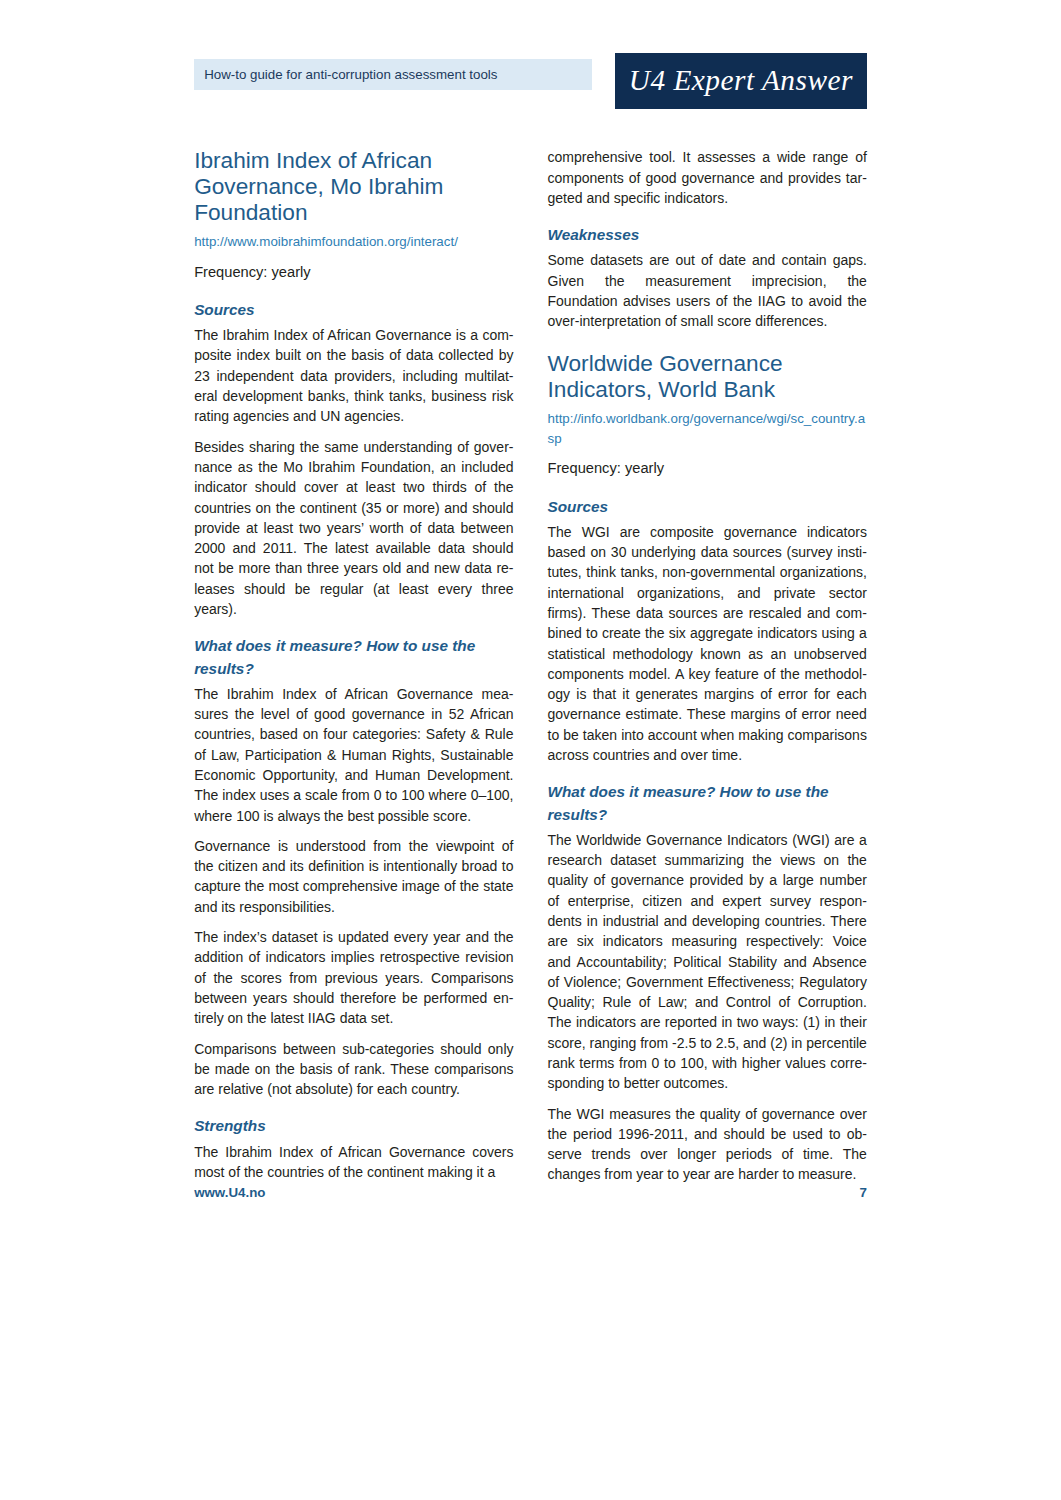How-to guide for anti-corruption assessment tools
U4 Expert Answer
Ibrahim Index of African Governance, Mo Ibrahim Foundation
http://www.moibrahimfoundation.org/interact/
Frequency: yearly
Sources
The Ibrahim Index of African Governance is a composite index built on the basis of data collected by 23 independent data providers, including multilateral development banks, think tanks, business risk rating agencies and UN agencies.
Besides sharing the same understanding of governance as the Mo Ibrahim Foundation, an included indicator should cover at least two thirds of the countries on the continent (35 or more) and should provide at least two years’ worth of data between 2000 and 2011. The latest available data should not be more than three years old and new data releases should be regular (at least every three years).
What does it measure? How to use the results?
The Ibrahim Index of African Governance measures the level of good governance in 52 African countries, based on four categories: Safety & Rule of Law, Participation & Human Rights, Sustainable Economic Opportunity, and Human Development. The index uses a scale from 0 to 100 where 0–100, where 100 is always the best possible score.
Governance is understood from the viewpoint of the citizen and its definition is intentionally broad to capture the most comprehensive image of the state and its responsibilities.
The index’s dataset is updated every year and the addition of indicators implies retrospective revision of the scores from previous years. Comparisons between years should therefore be performed entirely on the latest IIAG data set.
Comparisons between sub-categories should only be made on the basis of rank. These comparisons are relative (not absolute) for each country.
Strengths
The Ibrahim Index of African Governance covers most of the countries of the continent making it a
comprehensive tool. It assesses a wide range of components of good governance and provides targeted and specific indicators.
Weaknesses
Some datasets are out of date and contain gaps. Given the measurement imprecision, the Foundation advises users of the IIAG to avoid the over-interpretation of small score differences.
Worldwide Governance Indicators, World Bank
http://info.worldbank.org/governance/wgi/sc_country.asp
Frequency: yearly
Sources
The WGI are composite governance indicators based on 30 underlying data sources (survey institutes, think tanks, non-governmental organizations, international organizations, and private sector firms). These data sources are rescaled and combined to create the six aggregate indicators using a statistical methodology known as an unobserved components model. A key feature of the methodology is that it generates margins of error for each governance estimate. These margins of error need to be taken into account when making comparisons across countries and over time.
What does it measure? How to use the results?
The Worldwide Governance Indicators (WGI) are a research dataset summarizing the views on the quality of governance provided by a large number of enterprise, citizen and expert survey respondents in industrial and developing countries. There are six indicators measuring respectively: Voice and Accountability; Political Stability and Absence of Violence; Government Effectiveness; Regulatory Quality; Rule of Law; and Control of Corruption. The indicators are reported in two ways: (1) in their score, ranging from -2.5 to 2.5, and (2) in percentile rank terms from 0 to 100, with higher values corresponding to better outcomes.
The WGI measures the quality of governance over the period 1996-2011, and should be used to observe trends over longer periods of time. The changes from year to year are harder to measure.
www.U4.no
7